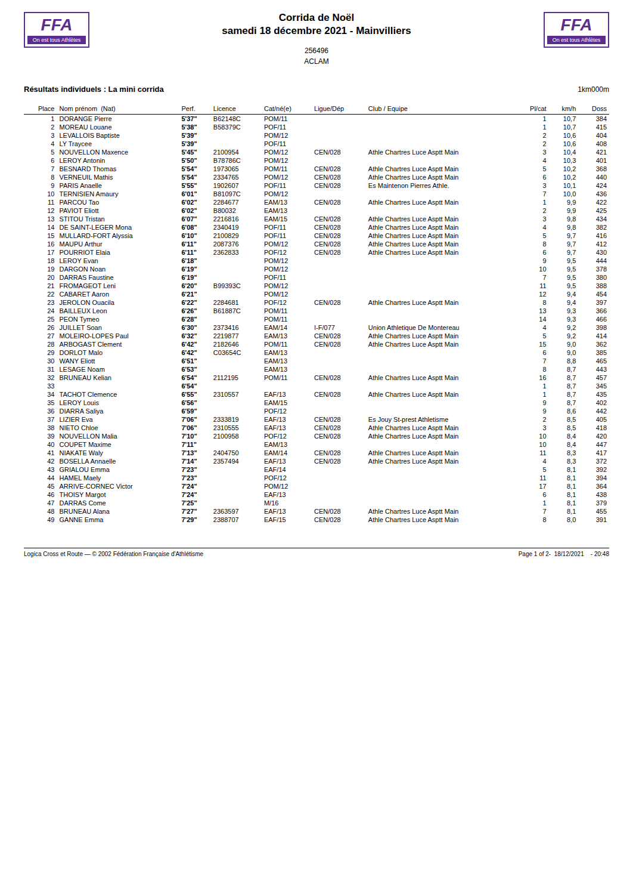FFA
On est tous Athlètes
Corrida de Noël
samedi 18 décembre 2021 - Mainvilliers
256496
ACLAM
FFA
On est tous Athlètes
Résultats individuels : La mini corrida
1km000m
| Place | Nom prénom (Nat) | Perf. | Licence | Cat/né(e) | Ligue/Dép | Club / Equipe | Pl/cat | km/h | Doss |
| --- | --- | --- | --- | --- | --- | --- | --- | --- | --- |
| 1 | DORANGE Pierre | 5'37" | B62148C | POM/11 | | | 1 | 10,7 | 384 |
| 2 | MOREAU Louane | 5'38" | B58379C | POF/11 | | | 1 | 10,7 | 415 |
| 3 | LEVALLOIS Baptiste | 5'39" | | POM/12 | | | 2 | 10,6 | 404 |
| 4 | LY Traycee | 5'39" | | POF/11 | | | 2 | 10,6 | 408 |
| 5 | NOUVELLON Maxence | 5'45" | 2100954 | POM/12 | CEN/028 | Athle Chartres Luce Asptt Main | 3 | 10,4 | 421 |
| 6 | LEROY Antonin | 5'50" | B78786C | POM/12 | | | 4 | 10,3 | 401 |
| 7 | BESNARD Thomas | 5'54" | 1973065 | POM/11 | CEN/028 | Athle Chartres Luce Asptt Main | 5 | 10,2 | 368 |
| 8 | VERNEUIL Mathis | 5'54" | 2334765 | POM/12 | CEN/028 | Athle Chartres Luce Asptt Main | 6 | 10,2 | 440 |
| 9 | PARIS Anaelle | 5'55" | 1902607 | POF/11 | CEN/028 | Es Maintenon Pierres Athle. | 3 | 10,1 | 424 |
| 10 | TERNISIEN Amaury | 6'01" | B81097C | POM/12 | | | 7 | 10,0 | 436 |
| 11 | PARCOU Tao | 6'02" | 2284677 | EAM/13 | CEN/028 | Athle Chartres Luce Asptt Main | 1 | 9,9 | 422 |
| 12 | PAVIOT Eliott | 6'02" | B80032 | EAM/13 | | | 2 | 9,9 | 425 |
| 13 | STITOU Tristan | 6'07" | 2216816 | EAM/15 | CEN/028 | Athle Chartres Luce Asptt Main | 3 | 9,8 | 434 |
| 14 | DE SAINT-LEGER Mona | 6'08" | 2340419 | POF/11 | CEN/028 | Athle Chartres Luce Asptt Main | 4 | 9,8 | 382 |
| 15 | MULLARD-FORT Alyssia | 6'10" | 2100829 | POF/11 | CEN/028 | Athle Chartres Luce Asptt Main | 5 | 9,7 | 416 |
| 16 | MAUPU Arthur | 6'11" | 2087376 | POM/12 | CEN/028 | Athle Chartres Luce Asptt Main | 8 | 9,7 | 412 |
| 17 | POURRIOT Elaia | 6'11" | 2362833 | POF/12 | CEN/028 | Athle Chartres Luce Asptt Main | 6 | 9,7 | 430 |
| 18 | LEROY Evan | 6'18" | | POM/12 | | | 9 | 9,5 | 444 |
| 19 | DARGON Noan | 6'19" | | POM/12 | | | 10 | 9,5 | 378 |
| 20 | DARRAS Faustine | 6'19" | | POF/11 | | | 7 | 9,5 | 380 |
| 21 | FROMAGEOT Leni | 6'20" | B99393C | POM/12 | | | 11 | 9,5 | 388 |
| 22 | CABARET Aaron | 6'21" | | POM/12 | | | 12 | 9,4 | 454 |
| 23 | JEROLON Ouacila | 6'22" | 2284681 | POF/12 | CEN/028 | Athle Chartres Luce Asptt Main | 8 | 9,4 | 397 |
| 24 | BAILLEUX Leon | 6'26" | B61887C | POM/11 | | | 13 | 9,3 | 366 |
| 25 | PEON Tymeo | 6'28" | | POM/11 | | | 14 | 9,3 | 466 |
| 26 | JUILLET Soan | 6'30" | 2373416 | EAM/14 | I-F/077 | Union Athletique De Montereau | 4 | 9,2 | 398 |
| 27 | MOLEIRO-LOPES Paul | 6'32" | 2219877 | EAM/13 | CEN/028 | Athle Chartres Luce Asptt Main | 5 | 9,2 | 414 |
| 28 | ARBOGAST Clement | 6'42" | 2182646 | POM/11 | CEN/028 | Athle Chartres Luce Asptt Main | 15 | 9,0 | 362 |
| 29 | DORLOT Malo | 6'42" | C03654C | EAM/13 | | | 6 | 9,0 | 385 |
| 30 | WANY Eliott | 6'51" | | EAM/13 | | | 7 | 8,8 | 465 |
| 31 | LESAGE Noam | 6'53" | | EAM/13 | | | 8 | 8,7 | 443 |
| 32 | BRUNEAU Kelian | 6'54" | 2112195 | POM/11 | CEN/028 | Athle Chartres Luce Asptt Main | 16 | 8,7 | 457 |
| 33 | | 6'54" | | | | | 1 | 8,7 | 345 |
| 34 | TACHOT Clemence | 6'55" | 2310557 | EAF/13 | CEN/028 | Athle Chartres Luce Asptt Main | 1 | 8,7 | 435 |
| 35 | LEROY Louis | 6'56" | | EAM/15 | | | 9 | 8,7 | 402 |
| 36 | DIARRA Saliya | 6'59" | | POF/12 | | | 9 | 8,6 | 442 |
| 37 | LIZIER Eva | 7'06" | 2333819 | EAF/13 | CEN/028 | Es Jouy St-prest Athletisme | 2 | 8,5 | 405 |
| 38 | NIETO Chloe | 7'06" | 2310555 | EAF/13 | CEN/028 | Athle Chartres Luce Asptt Main | 3 | 8,5 | 418 |
| 39 | NOUVELLON Malia | 7'10" | 2100958 | POF/12 | CEN/028 | Athle Chartres Luce Asptt Main | 10 | 8,4 | 420 |
| 40 | COUPET Maxime | 7'11" | | EAM/13 | | | 10 | 8,4 | 447 |
| 41 | NIAKATE Waly | 7'13" | 2404750 | EAM/14 | CEN/028 | Athle Chartres Luce Asptt Main | 11 | 8,3 | 417 |
| 42 | BOSELLA Annaelle | 7'14" | 2357494 | EAF/13 | CEN/028 | Athle Chartres Luce Asptt Main | 4 | 8,3 | 372 |
| 43 | GRIALOU Emma | 7'23" | | EAF/14 | | | 5 | 8,1 | 392 |
| 44 | HAMEL Maely | 7'23" | | POF/12 | | | 11 | 8,1 | 394 |
| 45 | ARRIVE-CORNEC Victor | 7'24" | | POM/12 | | | 17 | 8,1 | 364 |
| 46 | THOISY Margot | 7'24" | | EAF/13 | | | 6 | 8,1 | 438 |
| 47 | DARRAS Come | 7'25" | | M/16 | | | 1 | 8,1 | 379 |
| 48 | BRUNEAU Alana | 7'27" | 2363597 | EAF/13 | CEN/028 | Athle Chartres Luce Asptt Main | 7 | 8,1 | 455 |
| 49 | GANNE Emma | 7'29" | 2388707 | EAF/15 | CEN/028 | Athle Chartres Luce Asptt Main | 8 | 8,0 | 391 |
Logica Cross et Route — © 2002 Fédération Française d'Athlétisme
Page 1 of 2- 18/12/2021 - 20:48